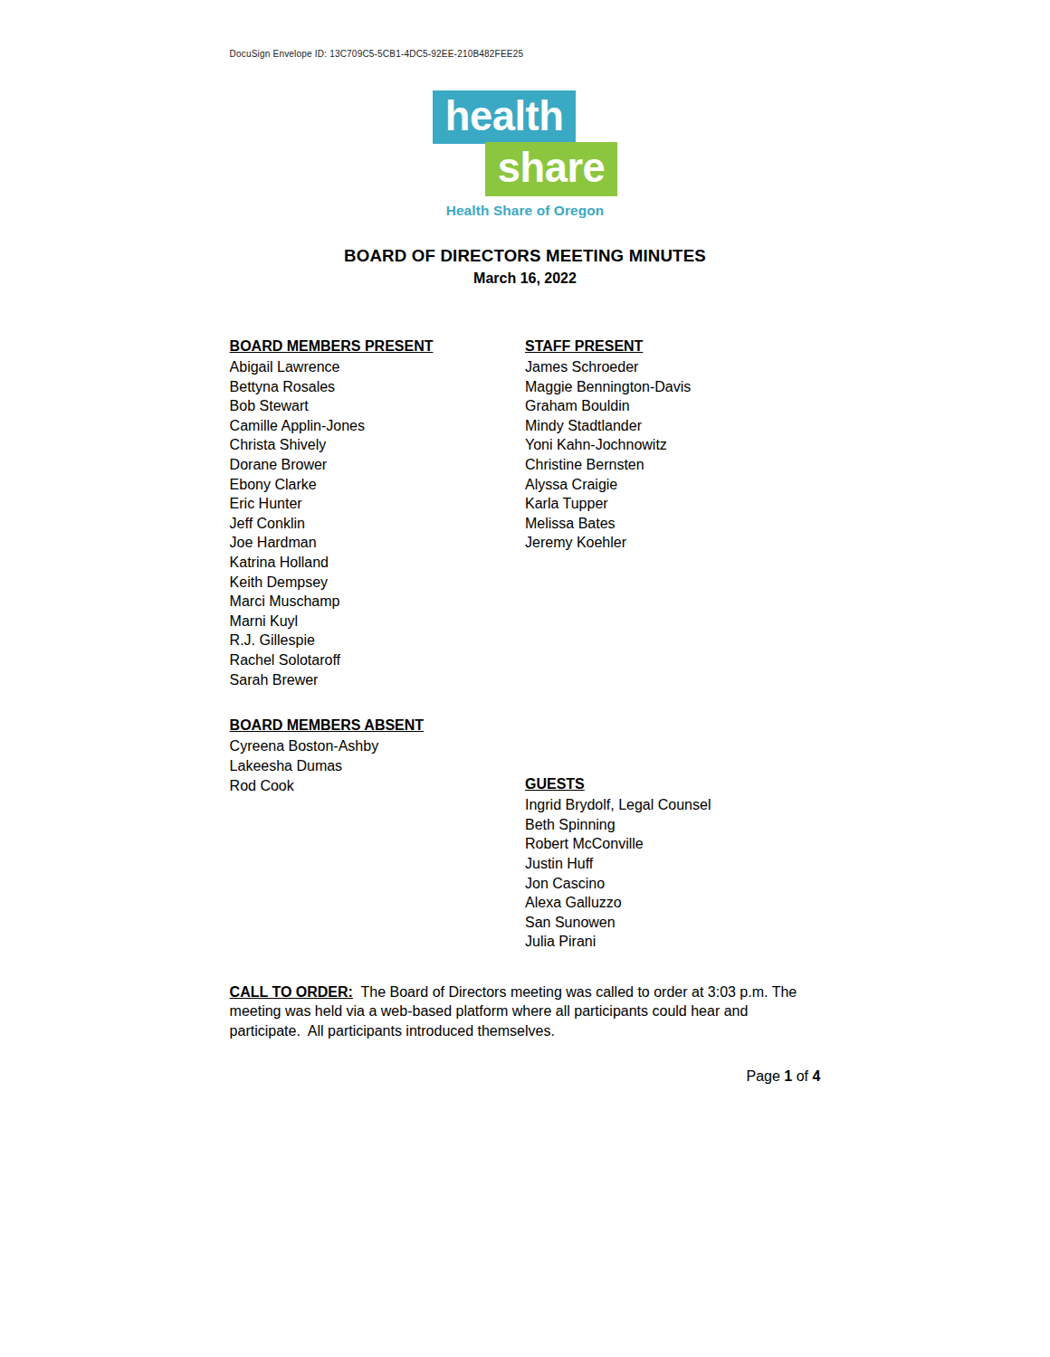DocuSign Envelope ID: 13C709C5-5CB1-4DC5-92EE-210B482FEE25
health share Health Share of Oregon
BOARD OF DIRECTORS MEETING MINUTES
March 16, 2022
BOARD MEMBERS PRESENT
Abigail Lawrence
Bettyna Rosales
Bob Stewart
Camille Applin-Jones
Christa Shively
Dorane Brower
Ebony Clarke
Eric Hunter
Jeff Conklin
Joe Hardman
Katrina Holland
Keith Dempsey
Marci Muschamp
Marni Kuyl
R.J. Gillespie
Rachel Solotaroff
Sarah Brewer
BOARD MEMBERS ABSENT
Cyreena Boston-Ashby
Lakeesha Dumas
Rod Cook
STAFF PRESENT
James Schroeder
Maggie Bennington-Davis
Graham Bouldin
Mindy Stadtlander
Yoni Kahn-Jochnowitz
Christine Bernsten
Alyssa Craigie
Karla Tupper
Melissa Bates
Jeremy Koehler
GUESTS
Ingrid Brydolf, Legal Counsel
Beth Spinning
Robert McConville
Justin Huff
Jon Cascino
Alexa Galluzzo
San Sunowen
Julia Pirani
CALL TO ORDER: The Board of Directors meeting was called to order at 3:03 p.m. The meeting was held via a web-based platform where all participants could hear and participate. All participants introduced themselves.
Page 1 of 4